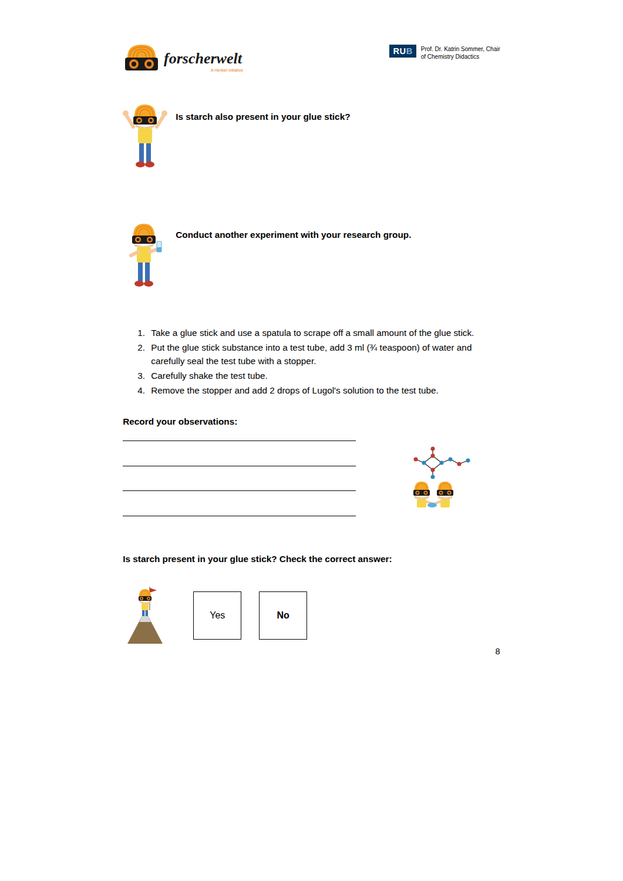forscherwelt A Henkel initiative
RUB
Prof. Dr. Katrin Sommer, Chair
of Chemistry Didactics
Is starch also present in your glue stick?
Conduct another experiment with your research group.
Take a glue stick and use a spatula to scrape off a small amount of the glue stick.
Put the glue stick substance into a test tube, add 3 ml (¾ teaspoon) of water and carefully seal the test tube with a stopper.
Carefully shake the test tube.
Remove the stopper and add 2 drops of Lugol's solution to the test tube.
Record your observations:
Is starch present in your glue stick? Check the correct answer:
Yes
No
8